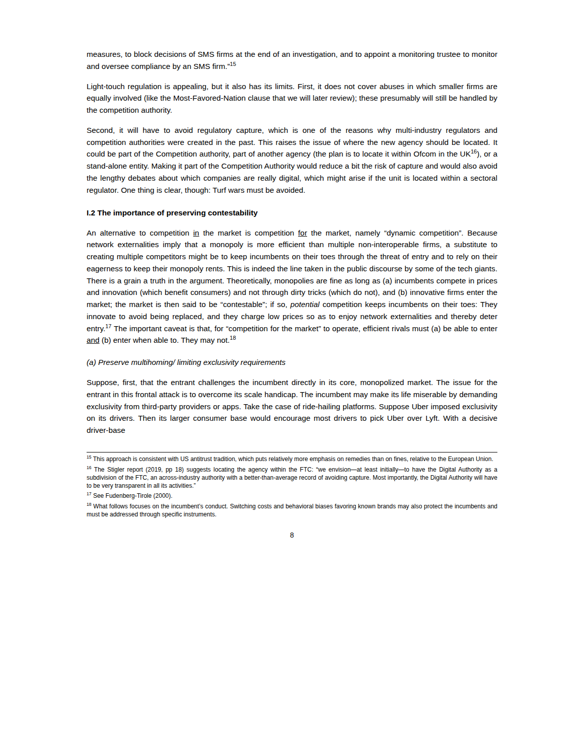measures, to block decisions of SMS firms at the end of an investigation, and to appoint a monitoring trustee to monitor and oversee compliance by an SMS firm.”15
Light-touch regulation is appealing, but it also has its limits. First, it does not cover abuses in which smaller firms are equally involved (like the Most-Favored-Nation clause that we will later review); these presumably will still be handled by the competition authority.
Second, it will have to avoid regulatory capture, which is one of the reasons why multi-industry regulators and competition authorities were created in the past. This raises the issue of where the new agency should be located. It could be part of the Competition authority, part of another agency (the plan is to locate it within Ofcom in the UK16), or a stand-alone entity. Making it part of the Competition Authority would reduce a bit the risk of capture and would also avoid the lengthy debates about which companies are really digital, which might arise if the unit is located within a sectoral regulator. One thing is clear, though: Turf wars must be avoided.
I.2 The importance of preserving contestability
An alternative to competition in the market is competition for the market, namely “dynamic competition”. Because network externalities imply that a monopoly is more efficient than multiple non-interoperable firms, a substitute to creating multiple competitors might be to keep incumbents on their toes through the threat of entry and to rely on their eagerness to keep their monopoly rents. This is indeed the line taken in the public discourse by some of the tech giants. There is a grain a truth in the argument. Theoretically, monopolies are fine as long as (a) incumbents compete in prices and innovation (which benefit consumers) and not through dirty tricks (which do not), and (b) innovative firms enter the market; the market is then said to be “contestable”; if so, potential competition keeps incumbents on their toes: They innovate to avoid being replaced, and they charge low prices so as to enjoy network externalities and thereby deter entry.17 The important caveat is that, for “competition for the market” to operate, efficient rivals must (a) be able to enter and (b) enter when able to. They may not.18
(a) Preserve multihoming/ limiting exclusivity requirements
Suppose, first, that the entrant challenges the incumbent directly in its core, monopolized market. The issue for the entrant in this frontal attack is to overcome its scale handicap. The incumbent may make its life miserable by demanding exclusivity from third-party providers or apps. Take the case of ride-hailing platforms. Suppose Uber imposed exclusivity on its drivers. Then its larger consumer base would encourage most drivers to pick Uber over Lyft. With a decisive driver-base
15 This approach is consistent with US antitrust tradition, which puts relatively more emphasis on remedies than on fines, relative to the European Union.
16 The Stigler report (2019, pp 18) suggests locating the agency within the FTC: “we envision—at least initially—to have the Digital Authority as a subdivision of the FTC, an across-industry authority with a better-than-average record of avoiding capture. Most importantly, the Digital Authority will have to be very transparent in all its activities.”
17 See Fudenberg-Tirole (2000).
18 What follows focuses on the incumbent’s conduct. Switching costs and behavioral biases favoring known brands may also protect the incumbents and must be addressed through specific instruments.
8